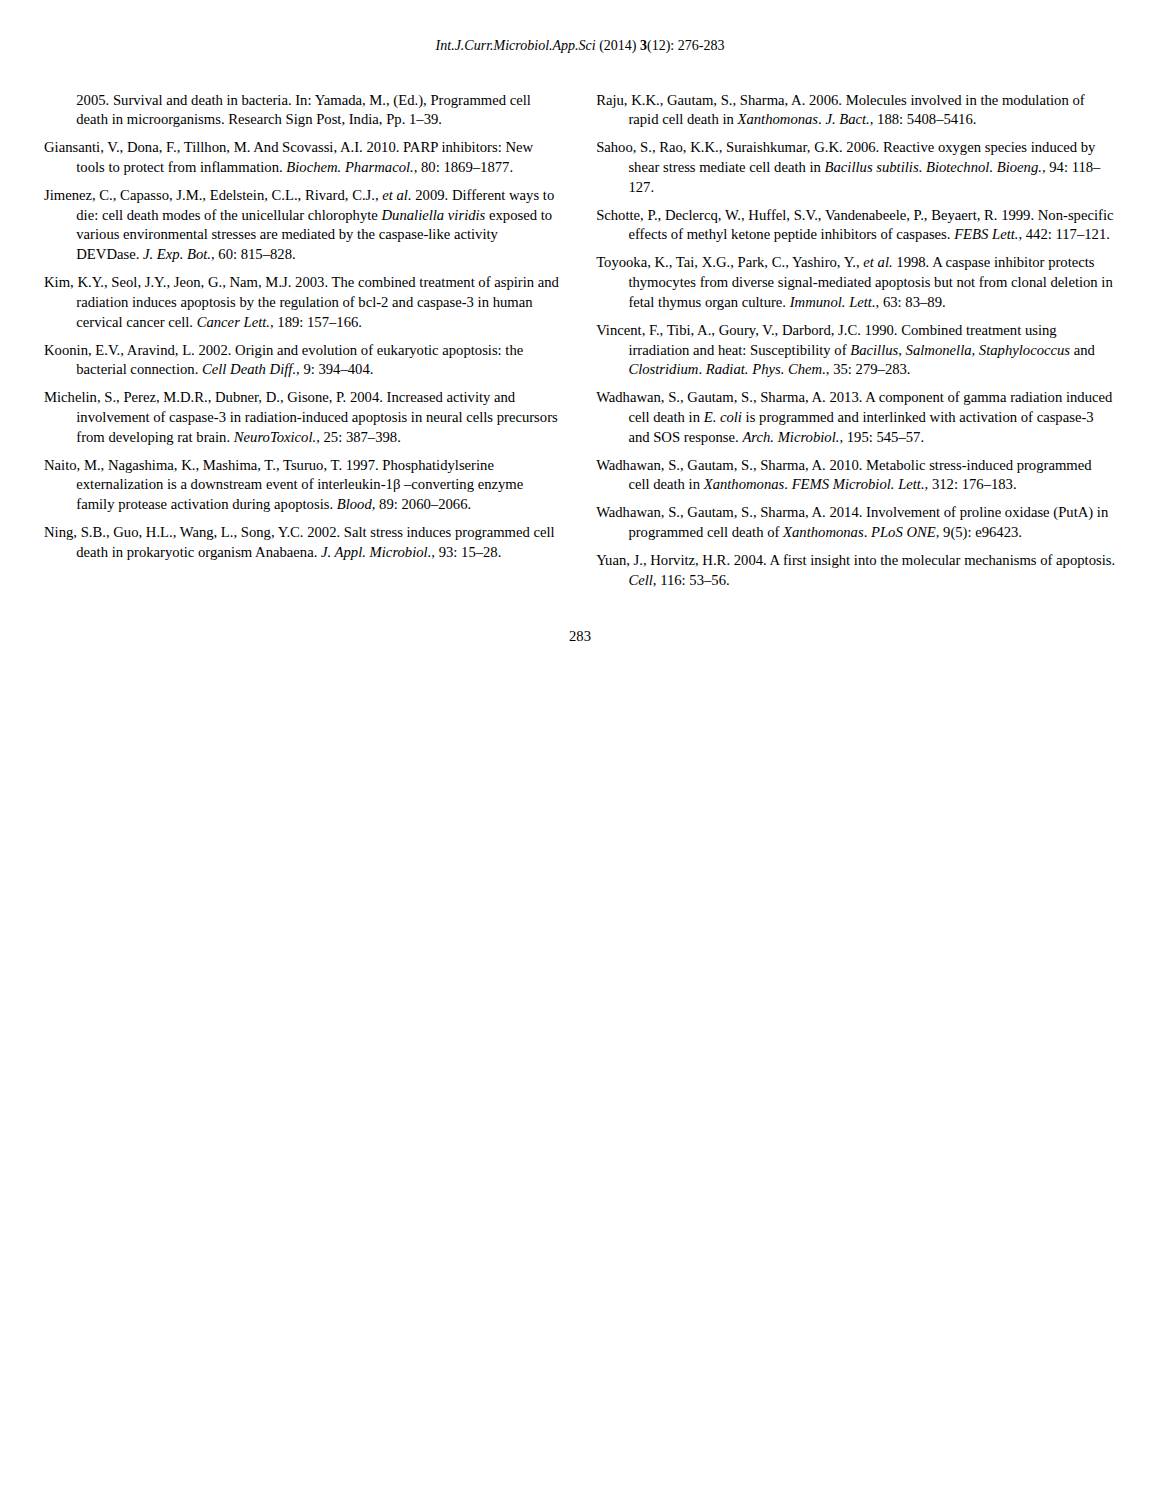Int.J.Curr.Microbiol.App.Sci (2014) 3(12): 276-283
2005. Survival and death in bacteria. In: Yamada, M., (Ed.), Programmed cell death in microorganisms. Research Sign Post, India, Pp. 1–39.
Giansanti, V., Dona, F., Tillhon, M. And Scovassi, A.I. 2010. PARP inhibitors: New tools to protect from inflammation. Biochem. Pharmacol., 80: 1869–1877.
Jimenez, C., Capasso, J.M., Edelstein, C.L., Rivard, C.J., et al. 2009. Different ways to die: cell death modes of the unicellular chlorophyte Dunaliella viridis exposed to various environmental stresses are mediated by the caspase-like activity DEVDase. J. Exp. Bot., 60: 815–828.
Kim, K.Y., Seol, J.Y., Jeon, G., Nam, M.J. 2003. The combined treatment of aspirin and radiation induces apoptosis by the regulation of bcl-2 and caspase-3 in human cervical cancer cell. Cancer Lett., 189: 157–166.
Koonin, E.V., Aravind, L. 2002. Origin and evolution of eukaryotic apoptosis: the bacterial connection. Cell Death Diff., 9: 394–404.
Michelin, S., Perez, M.D.R., Dubner, D., Gisone, P. 2004. Increased activity and involvement of caspase-3 in radiation-induced apoptosis in neural cells precursors from developing rat brain. NeuroToxicol., 25: 387–398.
Naito, M., Nagashima, K., Mashima, T., Tsuruo, T. 1997. Phosphatidylserine externalization is a downstream event of interleukin-1β –converting enzyme family protease activation during apoptosis. Blood, 89: 2060–2066.
Ning, S.B., Guo, H.L., Wang, L., Song, Y.C. 2002. Salt stress induces programmed cell death in prokaryotic organism Anabaena. J. Appl. Microbiol., 93: 15–28.
Raju, K.K., Gautam, S., Sharma, A. 2006. Molecules involved in the modulation of rapid cell death in Xanthomonas. J. Bact., 188: 5408–5416.
Sahoo, S., Rao, K.K., Suraishkumar, G.K. 2006. Reactive oxygen species induced by shear stress mediate cell death in Bacillus subtilis. Biotechnol. Bioeng., 94: 118–127.
Schotte, P., Declercq, W., Huffel, S.V., Vandenabeele, P., Beyaert, R. 1999. Non-specific effects of methyl ketone peptide inhibitors of caspases. FEBS Lett., 442: 117–121.
Toyooka, K., Tai, X.G., Park, C., Yashiro, Y., et al. 1998. A caspase inhibitor protects thymocytes from diverse signal-mediated apoptosis but not from clonal deletion in fetal thymus organ culture. Immunol. Lett., 63: 83–89.
Vincent, F., Tibi, A., Goury, V., Darbord, J.C. 1990. Combined treatment using irradiation and heat: Susceptibility of Bacillus, Salmonella, Staphylococcus and Clostridium. Radiat. Phys. Chem., 35: 279–283.
Wadhawan, S., Gautam, S., Sharma, A. 2013. A component of gamma radiation induced cell death in E. coli is programmed and interlinked with activation of caspase-3 and SOS response. Arch. Microbiol., 195: 545–57.
Wadhawan, S., Gautam, S., Sharma, A. 2010. Metabolic stress-induced programmed cell death in Xanthomonas. FEMS Microbiol. Lett., 312: 176–183.
Wadhawan, S., Gautam, S., Sharma, A. 2014. Involvement of proline oxidase (PutA) in programmed cell death of Xanthomonas. PLoS ONE, 9(5): e96423.
Yuan, J., Horvitz, H.R. 2004. A first insight into the molecular mechanisms of apoptosis. Cell, 116: 53–56.
283